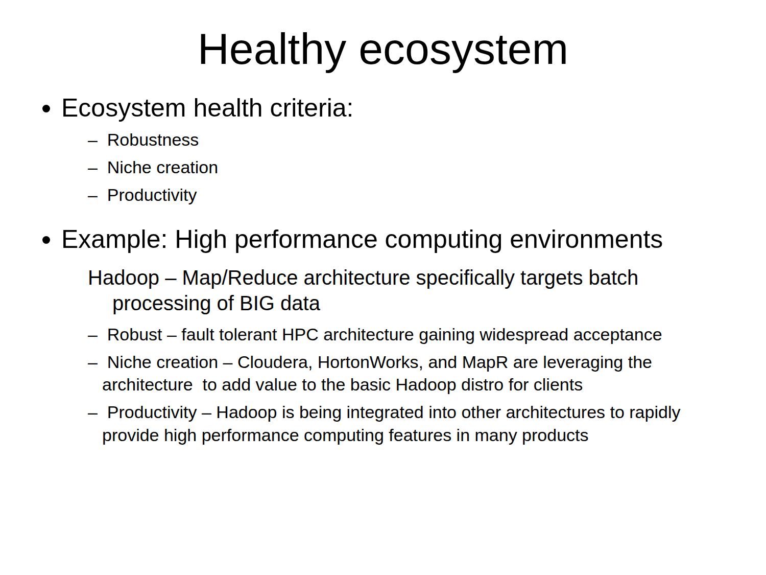Healthy ecosystem
Ecosystem health criteria:
Robustness
Niche creation
Productivity
Example: High performance computing environments
Hadoop – Map/Reduce architecture specifically targets batch processing of BIG data
Robust – fault tolerant HPC architecture gaining widespread acceptance
Niche creation – Cloudera, HortonWorks, and MapR are leveraging the architecture to add value to the basic Hadoop distro for clients
Productivity – Hadoop is being integrated into other architectures to rapidly provide high performance computing features in many products